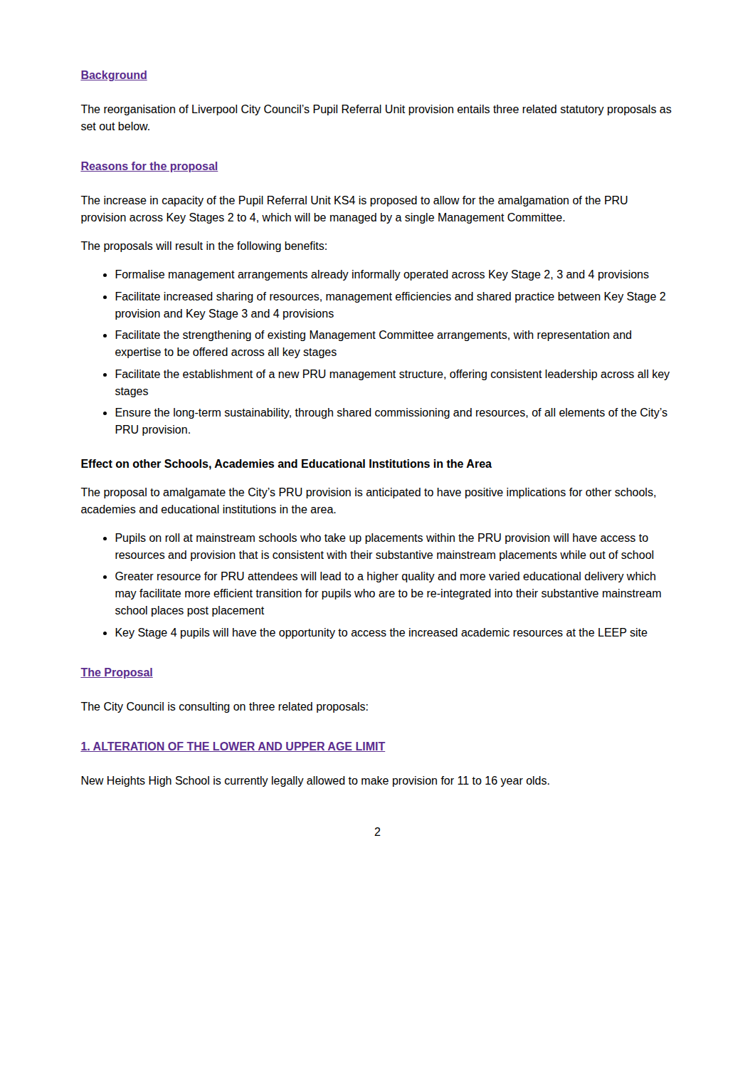Background
The reorganisation of Liverpool City Council’s Pupil Referral Unit provision entails three related statutory proposals as set out below.
Reasons for the proposal
The increase in capacity of the Pupil Referral Unit KS4 is proposed to allow for the amalgamation of the PRU provision across Key Stages 2 to 4, which will be managed by a single Management Committee.
The proposals will result in the following benefits:
Formalise management arrangements already informally operated across Key Stage 2, 3 and 4 provisions
Facilitate increased sharing of resources, management efficiencies and shared practice between Key Stage 2 provision and Key Stage 3 and 4 provisions
Facilitate the strengthening of existing Management Committee arrangements, with representation and expertise to be offered across all key stages
Facilitate the establishment of a new PRU management structure, offering consistent leadership across all key stages
Ensure the long-term sustainability, through shared commissioning and resources, of all elements of the City’s PRU provision.
Effect on other Schools, Academies and Educational Institutions in the Area
The proposal to amalgamate the City’s PRU provision is anticipated to have positive implications for other schools, academies and educational institutions in the area.
Pupils on roll at mainstream schools who take up placements within the PRU provision will have access to resources and provision that is consistent with their substantive mainstream placements while out of school
Greater resource for PRU attendees will lead to a higher quality and more varied educational delivery which may facilitate more efficient transition for pupils who are to be re-integrated into their substantive mainstream school places post placement
Key Stage 4 pupils will have the opportunity to access the increased academic resources at the LEEP site
The Proposal
The City Council is consulting on three related proposals:
1. ALTERATION OF THE LOWER AND UPPER AGE LIMIT
New Heights High School is currently legally allowed to make provision for 11 to 16 year olds.
2